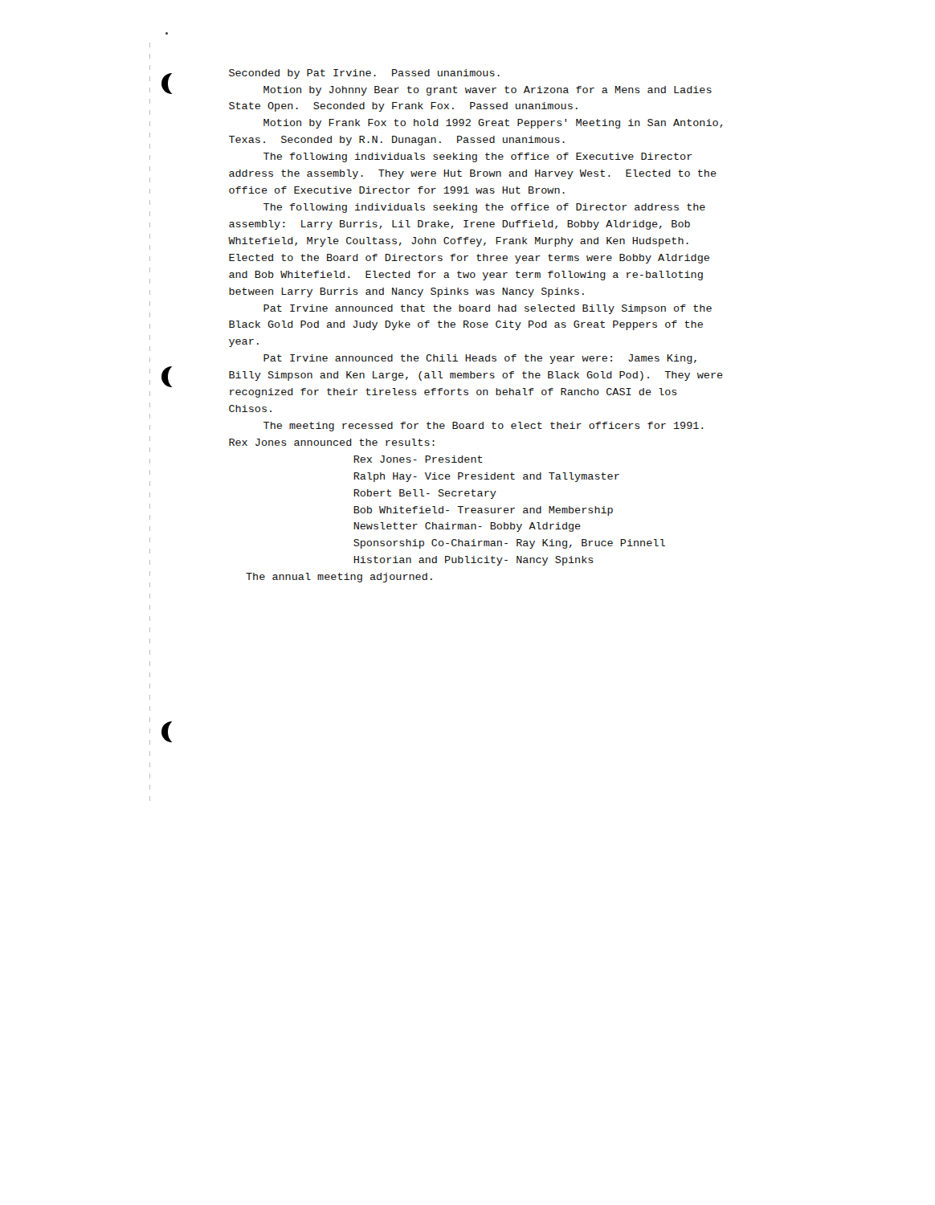Seconded by Pat Irvine. Passed unanimous.
Motion by Johnny Bear to grant waver to Arizona for a Mens and Ladies State Open. Seconded by Frank Fox. Passed unanimous.
Motion by Frank Fox to hold 1992 Great Peppers' Meeting in San Antonio, Texas. Seconded by R.N. Dunagan. Passed unanimous.
The following individuals seeking the office of Executive Director address the assembly. They were Hut Brown and Harvey West. Elected to the office of Executive Director for 1991 was Hut Brown.
The following individuals seeking the office of Director address the assembly: Larry Burris, Lil Drake, Irene Duffield, Bobby Aldridge, Bob Whitefield, Mryle Coultass, John Coffey, Frank Murphy and Ken Hudspeth. Elected to the Board of Directors for three year terms were Bobby Aldridge and Bob Whitefield. Elected for a two year term following a re-balloting between Larry Burris and Nancy Spinks was Nancy Spinks.
Pat Irvine announced that the board had selected Billy Simpson of the Black Gold Pod and Judy Dyke of the Rose City Pod as Great Peppers of the year.
Pat Irvine announced the Chili Heads of the year were: James King, Billy Simpson and Ken Large, (all members of the Black Gold Pod). They were recognized for their tireless efforts on behalf of Rancho CASI de los Chisos.
The meeting recessed for the Board to elect their officers for 1991. Rex Jones announced the results:
Rex Jones- President
Ralph Hay- Vice President and Tallymaster
Robert Bell- Secretary
Bob Whitefield- Treasurer and Membership
Newsletter Chairman- Bobby Aldridge
Sponsorship Co-Chairman- Ray King, Bruce Pinnell
Historian and Publicity- Nancy Spinks
The annual meeting adjourned.